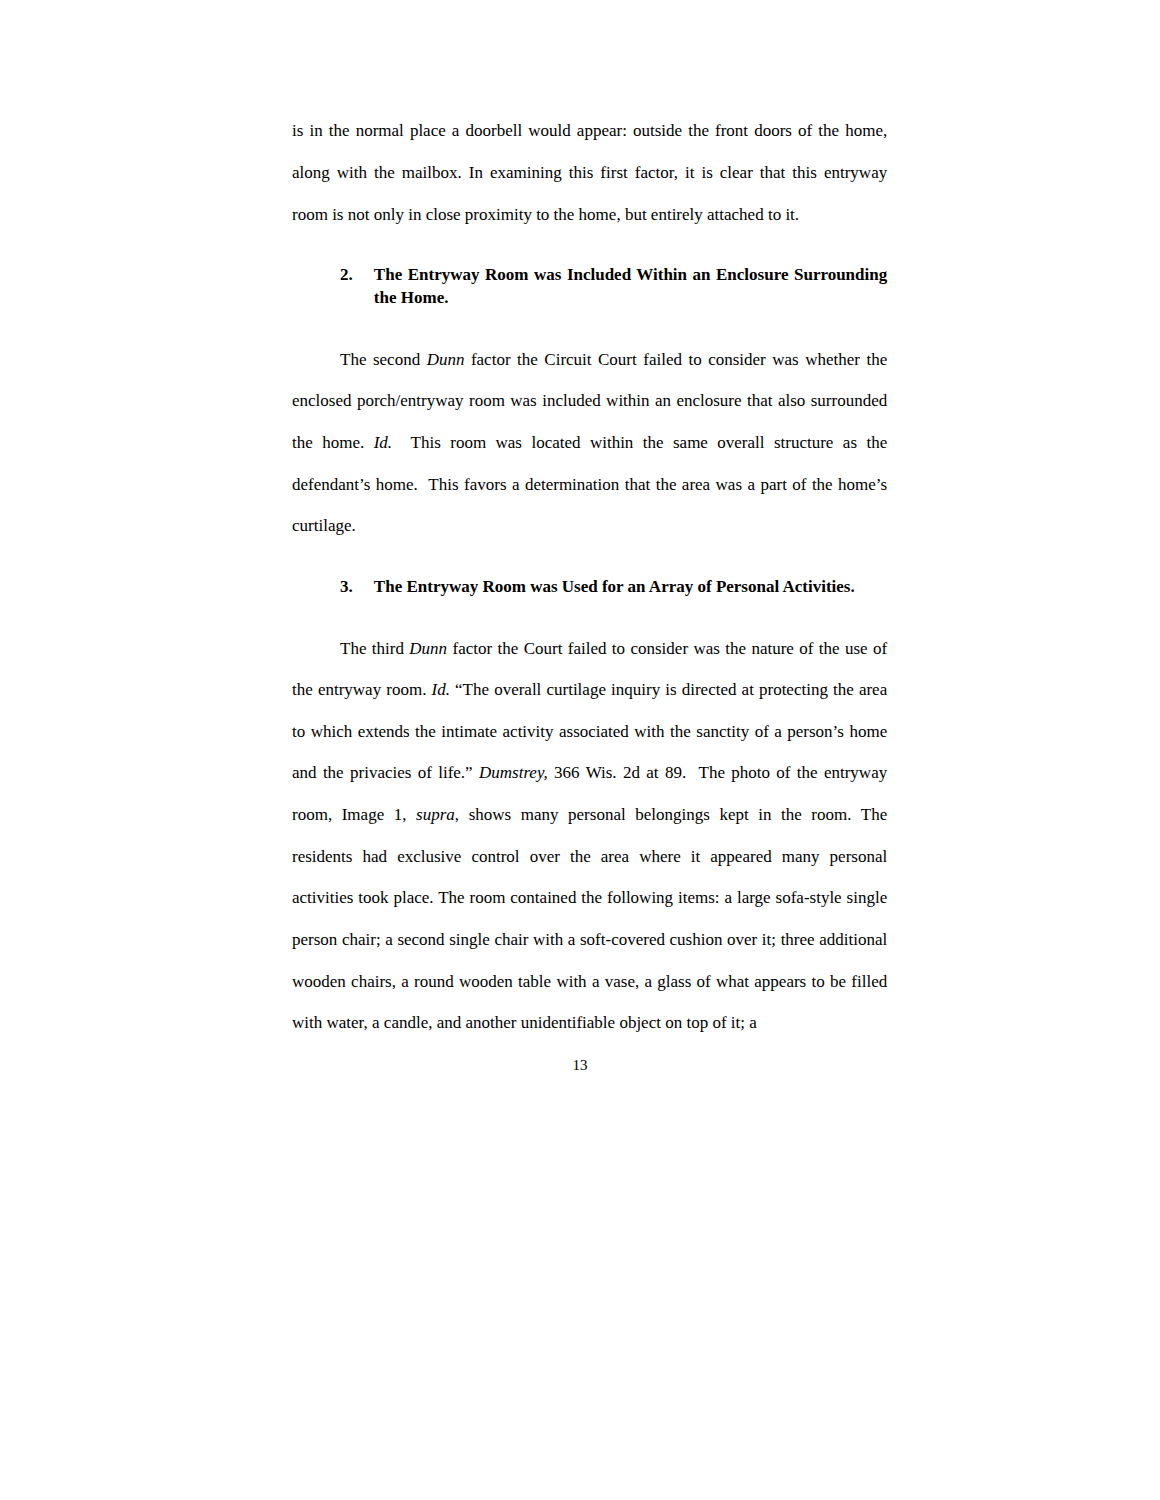is in the normal place a doorbell would appear: outside the front doors of the home, along with the mailbox. In examining this first factor, it is clear that this entryway room is not only in close proximity to the home, but entirely attached to it.
2. The Entryway Room was Included Within an Enclosure Surrounding the Home.
The second Dunn factor the Circuit Court failed to consider was whether the enclosed porch/entryway room was included within an enclosure that also surrounded the home. Id. This room was located within the same overall structure as the defendant’s home. This favors a determination that the area was a part of the home’s curtilage.
3. The Entryway Room was Used for an Array of Personal Activities.
The third Dunn factor the Court failed to consider was the nature of the use of the entryway room. Id. “The overall curtilage inquiry is directed at protecting the area to which extends the intimate activity associated with the sanctity of a person’s home and the privacies of life.” Dumstrey, 366 Wis. 2d at 89. The photo of the entryway room, Image 1, supra, shows many personal belongings kept in the room. The residents had exclusive control over the area where it appeared many personal activities took place. The room contained the following items: a large sofa-style single person chair; a second single chair with a soft-covered cushion over it; three additional wooden chairs, a round wooden table with a vase, a glass of what appears to be filled with water, a candle, and another unidentifiable object on top of it; a
13